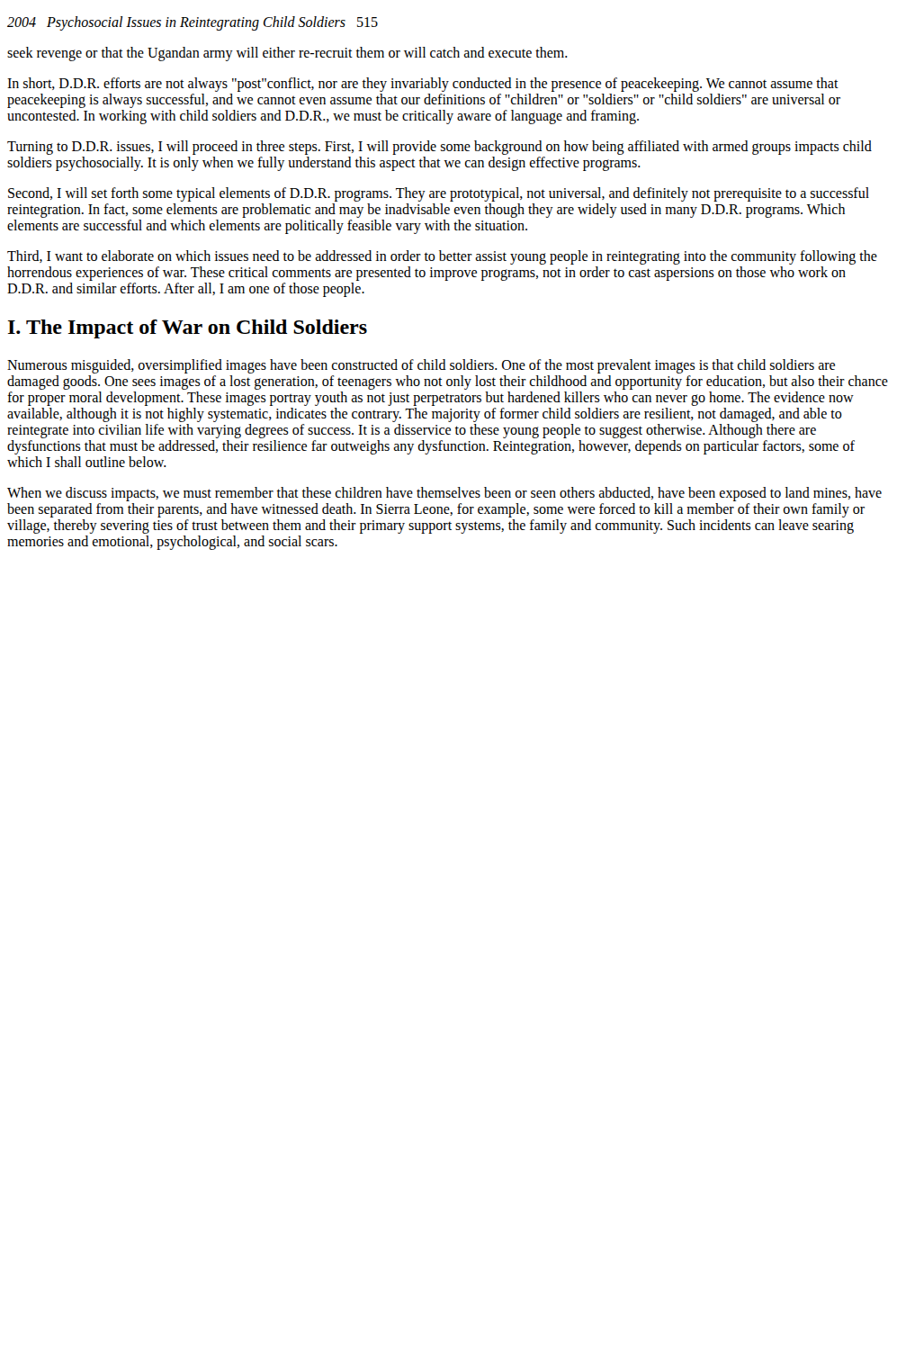2004 Psychosocial Issues in Reintegrating Child Soldiers 515
seek revenge or that the Ugandan army will either re-recruit them or will catch and execute them.
In short, D.D.R. efforts are not always "post"conflict, nor are they invariably conducted in the presence of peacekeeping. We cannot assume that peacekeeping is always successful, and we cannot even assume that our definitions of "children" or "soldiers" or "child soldiers" are universal or uncontested. In working with child soldiers and D.D.R., we must be critically aware of language and framing.
Turning to D.D.R. issues, I will proceed in three steps. First, I will provide some background on how being affiliated with armed groups impacts child soldiers psychosocially. It is only when we fully understand this aspect that we can design effective programs.
Second, I will set forth some typical elements of D.D.R. programs. They are prototypical, not universal, and definitely not prerequisite to a successful reintegration. In fact, some elements are problematic and may be inadvisable even though they are widely used in many D.D.R. programs. Which elements are successful and which elements are politically feasible vary with the situation.
Third, I want to elaborate on which issues need to be addressed in order to better assist young people in reintegrating into the community following the horrendous experiences of war. These critical comments are presented to improve programs, not in order to cast aspersions on those who work on D.D.R. and similar efforts. After all, I am one of those people.
I. The Impact of War on Child Soldiers
Numerous misguided, oversimplified images have been constructed of child soldiers. One of the most prevalent images is that child soldiers are damaged goods. One sees images of a lost generation, of teenagers who not only lost their childhood and opportunity for education, but also their chance for proper moral development. These images portray youth as not just perpetrators but hardened killers who can never go home. The evidence now available, although it is not highly systematic, indicates the contrary. The majority of former child soldiers are resilient, not damaged, and able to reintegrate into civilian life with varying degrees of success. It is a disservice to these young people to suggest otherwise. Although there are dysfunctions that must be addressed, their resilience far outweighs any dysfunction. Reintegration, however, depends on particular factors, some of which I shall outline below.
When we discuss impacts, we must remember that these children have themselves been or seen others abducted, have been exposed to land mines, have been separated from their parents, and have witnessed death. In Sierra Leone, for example, some were forced to kill a member of their own family or village, thereby severing ties of trust between them and their primary support systems, the family and community. Such incidents can leave searing memories and emotional, psychological, and social scars.